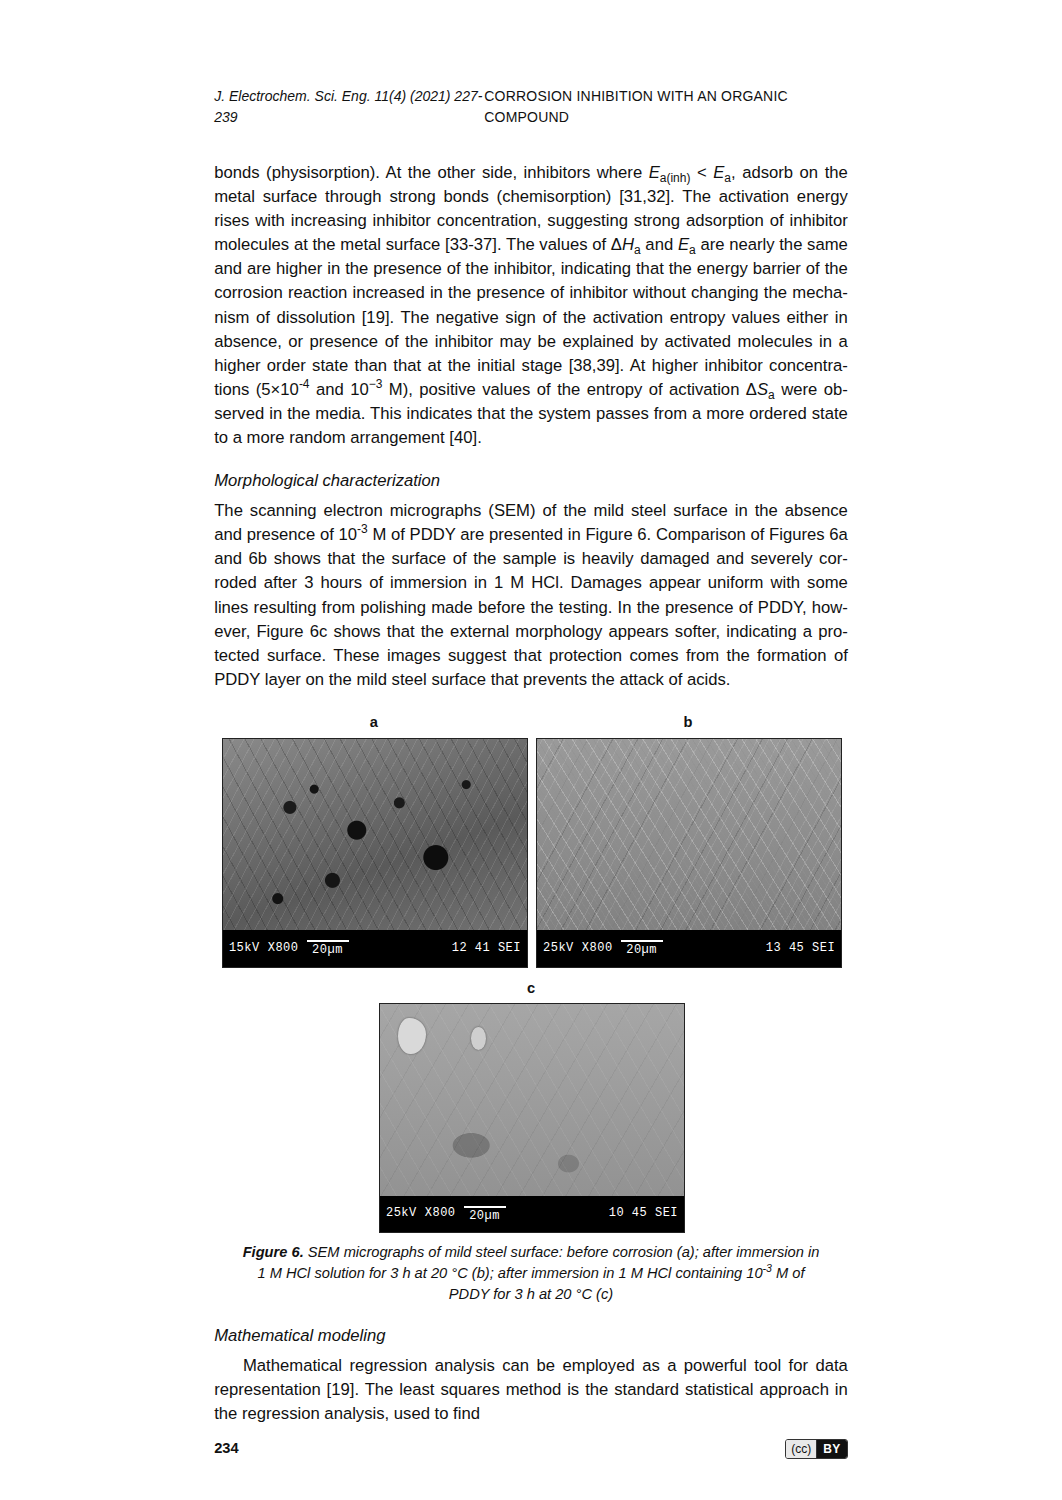J. Electrochem. Sci. Eng. 11(4) (2021) 227-239
Corrosion inhibition with an organic compound
bonds (physisorption). At the other side, inhibitors where Ea(inh) < Ea, adsorb on the metal surface through strong bonds (chemisorption) [31,32]. The activation energy rises with increasing inhibitor concentration, suggesting strong adsorption of inhibitor molecules at the metal surface [33-37]. The values of ΔHa and Ea are nearly the same and are higher in the presence of the inhibitor, indicating that the energy barrier of the corrosion reaction increased in the presence of inhibitor without changing the mechanism of dissolution [19]. The negative sign of the activation entropy values either in absence, or presence of the inhibitor may be explained by activated molecules in a higher order state than that at the initial stage [38,39]. At higher inhibitor concentrations (5×10-4 and 10−3 M), positive values of the entropy of activation ΔSa were observed in the media. This indicates that the system passes from a more ordered state to a more random arrangement [40].
Morphological characterization
The scanning electron micrographs (SEM) of the mild steel surface in the absence and presence of 10-3 M of PDDY are presented in Figure 6. Comparison of Figures 6a and 6b shows that the surface of the sample is heavily damaged and severely corroded after 3 hours of immersion in 1 M HCl. Damages appear uniform with some lines resulting from polishing made before the testing. In the presence of PDDY, however, Figure 6c shows that the external morphology appears softer, indicating a protected surface. These images suggest that protection comes from the formation of PDDY layer on the mild steel surface that prevents the attack of acids.
a
15kV X800 20µm 12 41 SEI
b
25kV X800 20µm 13 45 SEI
c
25kV X800 20µm 10 45 SEI
Figure 6. SEM micrographs of mild steel surface: before corrosion (a); after immersion in 1 M HCl solution for 3 h at 20 °C (b); after immersion in 1 M HCl containing 10-3 M of PDDY for 3 h at 20 °C (c)
Mathematical modeling
Mathematical regression analysis can be employed as a powerful tool for data representation [19]. The least squares method is the standard statistical approach in the regression analysis, used to find
234
(cc) BY